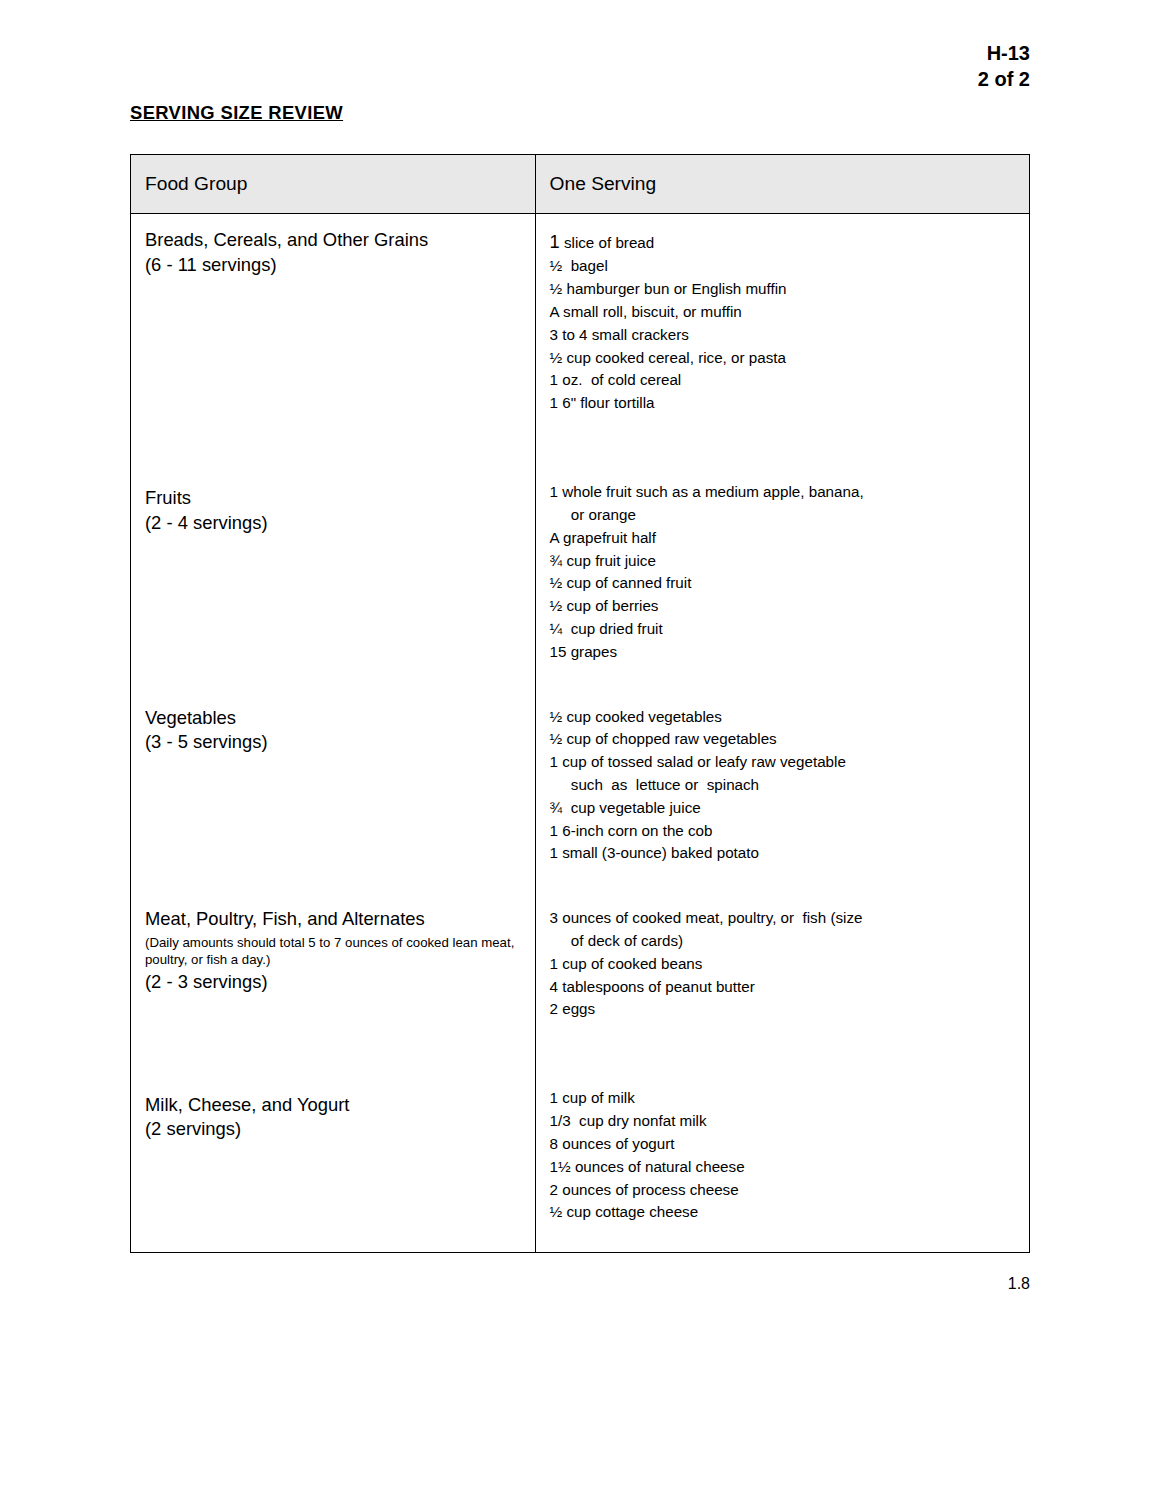H-13
2 of 2
SERVING SIZE REVIEW
| Food Group | One Serving |
| --- | --- |
| Breads, Cereals, and Other Grains (6 - 11 servings) | 1 slice of bread ½ bagel ½ hamburger bun or English muffin A small roll, biscuit, or muffin 3 to 4 small crackers ½ cup cooked cereal, rice, or pasta 1 oz. of cold cereal 1 6" flour tortilla |
| Fruits (2 - 4 servings) | 1 whole fruit such as a medium apple, banana, or orange A grapefruit half ¾ cup fruit juice ½ cup of canned fruit ½ cup of berries ¼ cup dried fruit 15 grapes |
| Vegetables (3 - 5 servings) | ½ cup cooked vegetables ½ cup of chopped raw vegetables 1 cup of tossed salad or leafy raw vegetable such as lettuce or spinach ¾ cup vegetable juice 1 6-inch corn on the cob 1 small (3-ounce) baked potato |
| Meat, Poultry, Fish, and Alternates (Daily amounts should total 5 to 7 ounces of cooked lean meat, poultry, or fish a day.) (2 - 3 servings) | 3 ounces of cooked meat, poultry, or fish (size of deck of cards) 1 cup of cooked beans 4 tablespoons of peanut butter 2 eggs |
| Milk, Cheese, and Yogurt (2 servings) | 1 cup of milk 1/3 cup dry nonfat milk 8 ounces of yogurt 1½ ounces of natural cheese 2 ounces of process cheese ½ cup cottage cheese |
1.8